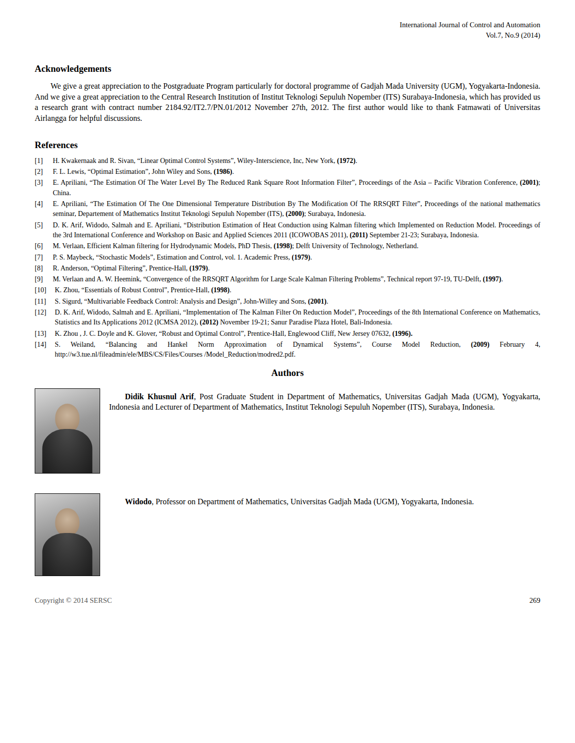International Journal of Control and Automation
Vol.7, No.9 (2014)
Acknowledgements
We give a great appreciation to the Postgraduate Program particularly for doctoral programme of Gadjah Mada University (UGM), Yogyakarta-Indonesia. And we give a great appreciation to the Central Research Institution of Institut Teknologi Sepuluh Nopember (ITS) Surabaya-Indonesia, which has provided us a research grant with contract number 2184.92/IT2.7/PN.01/2012 November 27th, 2012. The first author would like to thank Fatmawati of Universitas Airlangga for helpful discussions.
References
[1] H. Kwakernaak and R. Sivan, “Linear Optimal Control Systems”, Wiley-Interscience, Inc, New York, (1972).
[2] F. L. Lewis, “Optimal Estimation”, John Wiley and Sons, (1986).
[3] E. Apriliani, “The Estimation Of The Water Level By The Reduced Rank Square Root Information Filter”, Proceedings of the Asia – Pacific Vibration Conference, (2001); China.
[4] E. Apriliani, “The Estimation Of The One Dimensional Temperature Distribution By The Modification Of The RRSQRT Filter”, Proceedings of the national mathematics seminar, Departement of Mathematics Institut Teknologi Sepuluh Nopember (ITS), (2000); Surabaya, Indonesia.
[5] D. K. Arif, Widodo, Salmah and E. Apriliani, “Distribution Estimation of Heat Conduction using Kalman filtering which Implemented on Reduction Model. Proceedings of the 3rd International Conference and Workshop on Basic and Applied Sciences 2011 (ICOWOBAS 2011), (2011) September 21-23; Surabaya, Indonesia.
[6] M. Verlaan, Efficient Kalman filtering for Hydrodynamic Models, PhD Thesis, (1998); Delft University of Technology, Netherland.
[7] P. S. Maybeck, “Stochastic Models”, Estimation and Control, vol. 1. Academic Press, (1979).
[8] R. Anderson, “Optimal Filtering”, Prentice-Hall, (1979).
[9] M. Verlaan and A. W. Heemink, “Convergence of the RRSQRT Algorithm for Large Scale Kalman Filtering Problems”, Technical report 97-19, TU-Delft, (1997).
[10] K. Zhou, “Essentials of Robust Control”, Prentice-Hall, (1998).
[11] S. Sigurd, “Multivariable Feedback Control: Analysis and Design”, John-Willey and Sons, (2001).
[12] D. K. Arif, Widodo, Salmah and E. Apriliani, “Implementation of The Kalman Filter On Reduction Model”, Proceedings of the 8th International Conference on Mathematics, Statistics and Its Applications 2012 (ICMSA 2012), (2012) November 19-21; Sanur Paradise Plaza Hotel, Bali-Indonesia.
[13] K. Zhou , J. C. Doyle and K. Glover, “Robust and Optimal Control”, Prentice-Hall, Englewood Cliff, New Jersey 07632, (1996).
[14] S. Weiland, “Balancing and Hankel Norm Approximation of Dynamical Systems”, Course Model Reduction, (2009) February 4, http://w3.tue.nl/fileadmin/ele/MBS/CS/Files/Courses /Model_Reduction/modred2.pdf.
Authors
Didik Khusnul Arif, Post Graduate Student in Department of Mathematics, Universitas Gadjah Mada (UGM), Yogyakarta, Indonesia and Lecturer of Department of Mathematics, Institut Teknologi Sepuluh Nopember (ITS), Surabaya, Indonesia.
Widodo, Professor on Department of Mathematics, Universitas Gadjah Mada (UGM), Yogyakarta, Indonesia.
Copyright © 2014 SERSC
269